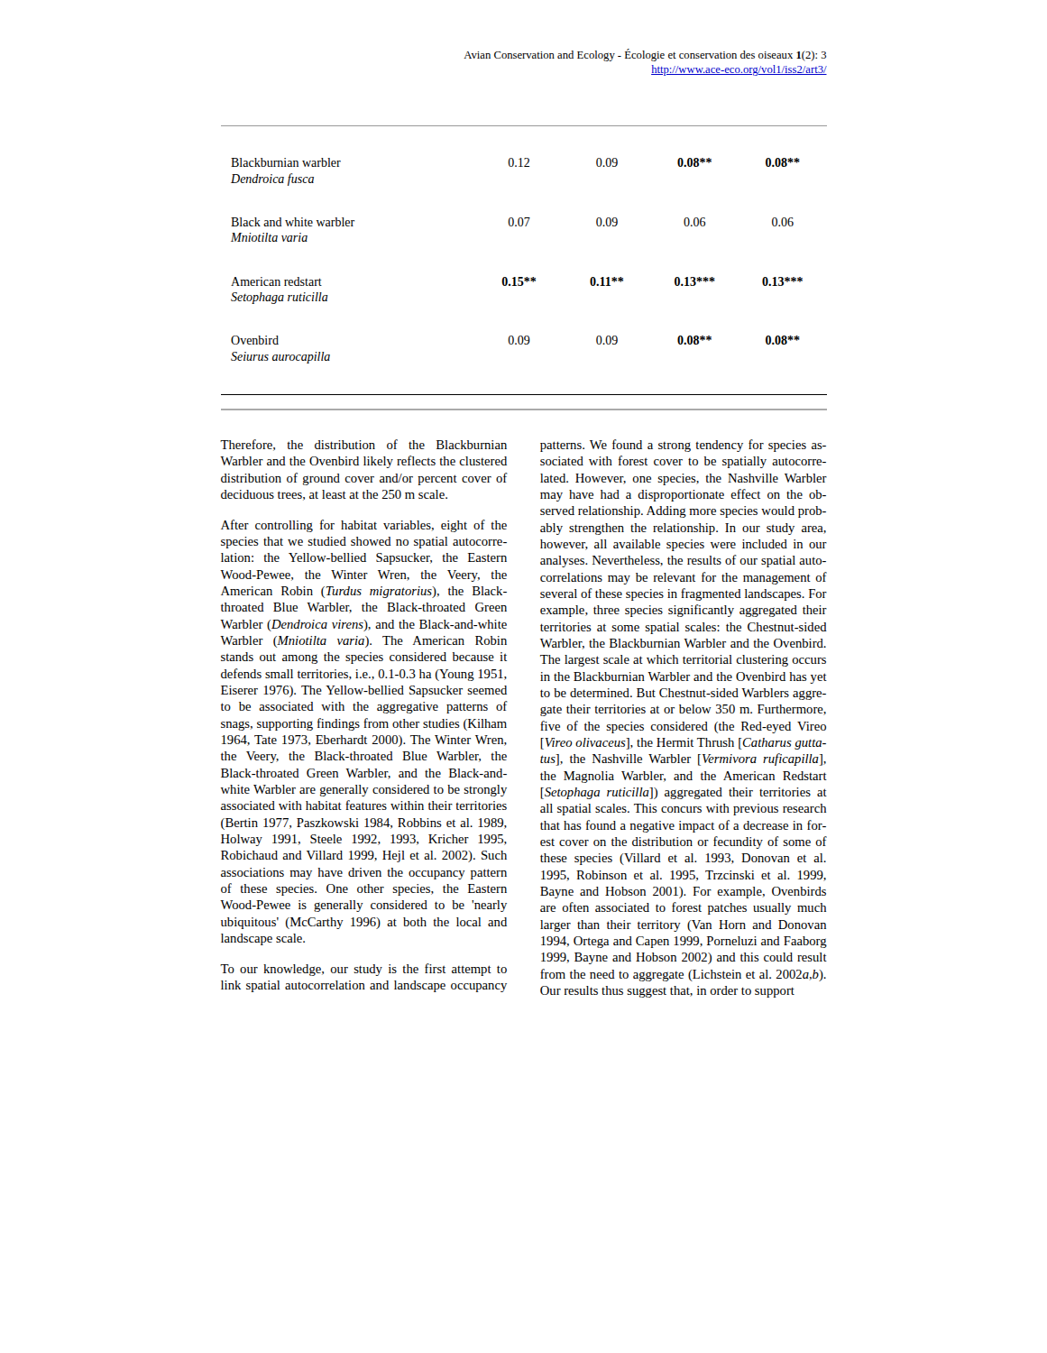Avian Conservation and Ecology - Écologie et conservation des oiseaux 1(2): 3 http://www.ace-eco.org/vol1/iss2/art3/
| Blackburnian warbler Dendroica fusca | 0.12 | 0.09 | 0.08** | 0.08** |
| Black and white warbler Mniotilta varia | 0.07 | 0.09 | 0.06 | 0.06 |
| American redstart Setophaga ruticilla | 0.15** | 0.11** | 0.13*** | 0.13*** |
| Ovenbird Seiurus aurocapilla | 0.09 | 0.09 | 0.08** | 0.08** |
Therefore, the distribution of the Blackburnian Warbler and the Ovenbird likely reflects the clustered distribution of ground cover and/or percent cover of deciduous trees, at least at the 250 m scale.
After controlling for habitat variables, eight of the species that we studied showed no spatial autocorrelation: the Yellow-bellied Sapsucker, the Eastern Wood-Pewee, the Winter Wren, the Veery, the American Robin (Turdus migratorius), the Black-throated Blue Warbler, the Black-throated Green Warbler (Dendroica virens), and the Black-and-white Warbler (Mniotilta varia). The American Robin stands out among the species considered because it defends small territories, i.e., 0.1-0.3 ha (Young 1951, Eiserer 1976). The Yellow-bellied Sapsucker seemed to be associated with the aggregative patterns of snags, supporting findings from other studies (Kilham 1964, Tate 1973, Eberhardt 2000). The Winter Wren, the Veery, the Black-throated Blue Warbler, the Black-throated Green Warbler, and the Black-and-white Warbler are generally considered to be strongly associated with habitat features within their territories (Bertin 1977, Paszkowski 1984, Robbins et al. 1989, Holway 1991, Steele 1992, 1993, Kricher 1995, Robichaud and Villard 1999, Hejl et al. 2002). Such associations may have driven the occupancy pattern of these species. One other species, the Eastern Wood-Pewee is generally considered to be 'nearly ubiquitous' (McCarthy 1996) at both the local and landscape scale.
To our knowledge, our study is the first attempt to link spatial autocorrelation and landscape occupancy patterns. We found a strong tendency for species associated with forest cover to be spatially autocorrelated. However, one species, the Nashville Warbler may have had a disproportionate effect on the observed relationship. Adding more species would probably strengthen the relationship. In our study area, however, all available species were included in our analyses. Nevertheless, the results of our spatial autocorrelations may be relevant for the management of several of these species in fragmented landscapes. For example, three species significantly aggregated their territories at some spatial scales: the Chestnut-sided Warbler, the Blackburnian Warbler and the Ovenbird. The largest scale at which territorial clustering occurs in the Blackburnian Warbler and the Ovenbird has yet to be determined. But Chestnut-sided Warblers aggregate their territories at or below 350 m. Furthermore, five of the species considered (the Red-eyed Vireo [Vireo olivaceus], the Hermit Thrush [Catharus guttatus], the Nashville Warbler [Vermivora ruficapilla], the Magnolia Warbler, and the American Redstart [Setophaga ruticilla]) aggregated their territories at all spatial scales. This concurs with previous research that has found a negative impact of a decrease in forest cover on the distribution or fecundity of some of these species (Villard et al. 1993, Donovan et al. 1995, Robinson et al. 1995, Trzcinski et al. 1999, Bayne and Hobson 2001). For example, Ovenbirds are often associated to forest patches usually much larger than their territory (Van Horn and Donovan 1994, Ortega and Capen 1999, Porneluzi and Faaborg 1999, Bayne and Hobson 2002) and this could result from the need to aggregate (Lichstein et al. 2002a,b). Our results thus suggest that, in order to support